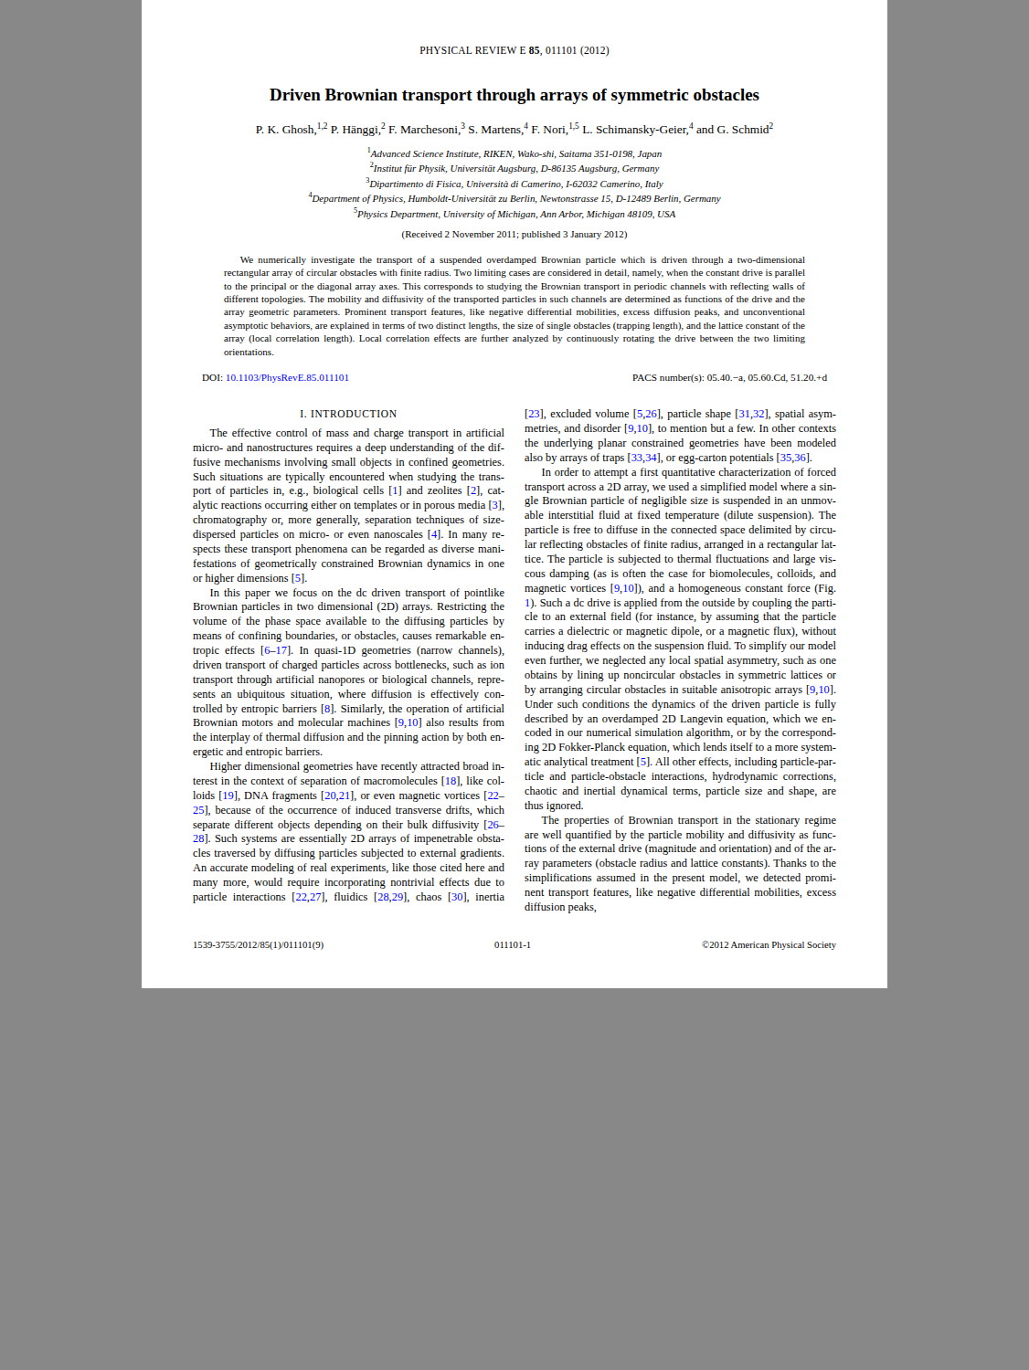PHYSICAL REVIEW E 85, 011101 (2012)
Driven Brownian transport through arrays of symmetric obstacles
P. K. Ghosh,1,2 P. Hänggi,2 F. Marchesoni,3 S. Martens,4 F. Nori,1,5 L. Schimansky-Geier,4 and G. Schmid2
1Advanced Science Institute, RIKEN, Wako-shi, Saitama 351-0198, Japan
2Institut für Physik, Universität Augsburg, D-86135 Augsburg, Germany
3Dipartimento di Fisica, Università di Camerino, I-62032 Camerino, Italy
4Department of Physics, Humboldt-Universität zu Berlin, Newtonstrasse 15, D-12489 Berlin, Germany
5Physics Department, University of Michigan, Ann Arbor, Michigan 48109, USA
(Received 2 November 2011; published 3 January 2012)
We numerically investigate the transport of a suspended overdamped Brownian particle which is driven through a two-dimensional rectangular array of circular obstacles with finite radius. Two limiting cases are considered in detail, namely, when the constant drive is parallel to the principal or the diagonal array axes. This corresponds to studying the Brownian transport in periodic channels with reflecting walls of different topologies. The mobility and diffusivity of the transported particles in such channels are determined as functions of the drive and the array geometric parameters. Prominent transport features, like negative differential mobilities, excess diffusion peaks, and unconventional asymptotic behaviors, are explained in terms of two distinct lengths, the size of single obstacles (trapping length), and the lattice constant of the array (local correlation length). Local correlation effects are further analyzed by continuously rotating the drive between the two limiting orientations.
DOI: 10.1103/PhysRevE.85.011101 PACS number(s): 05.40.−a, 05.60.Cd, 51.20.+d
I. INTRODUCTION
The effective control of mass and charge transport in artificial micro- and nanostructures requires a deep understanding of the diffusive mechanisms involving small objects in confined geometries. Such situations are typically encountered when studying the transport of particles in, e.g., biological cells [1] and zeolites [2], catalytic reactions occurring either on templates or in porous media [3], chromatography or, more generally, separation techniques of size-dispersed particles on micro- or even nanoscales [4]. In many respects these transport phenomena can be regarded as diverse manifestations of geometrically constrained Brownian dynamics in one or higher dimensions [5].
In this paper we focus on the dc driven transport of pointlike Brownian particles in two dimensional (2D) arrays. Restricting the volume of the phase space available to the diffusing particles by means of confining boundaries, or obstacles, causes remarkable entropic effects [6–17]. In quasi-1D geometries (narrow channels), driven transport of charged particles across bottlenecks, such as ion transport through artificial nanopores or biological channels, represents an ubiquitous situation, where diffusion is effectively controlled by entropic barriers [8]. Similarly, the operation of artificial Brownian motors and molecular machines [9,10] also results from the interplay of thermal diffusion and the pinning action by both energetic and entropic barriers.
Higher dimensional geometries have recently attracted broad interest in the context of separation of macromolecules [18], like colloids [19], DNA fragments [20,21], or even magnetic vortices [22–25], because of the occurrence of induced transverse drifts, which separate different objects depending on their bulk diffusivity [26–28]. Such systems are essentially 2D arrays of impenetrable obstacles traversed by diffusing particles subjected to external gradients. An accurate modeling of real experiments, like those cited here and many more, would require incorporating nontrivial effects due to particle interactions [22,27], fluidics [28,29], chaos [30], inertia [23], excluded volume [5,26], particle shape [31,32], spatial asymmetries, and disorder [9,10], to mention but a few. In other contexts the underlying planar constrained geometries have been modeled also by arrays of traps [33,34], or egg-carton potentials [35,36].
In order to attempt a first quantitative characterization of forced transport across a 2D array, we used a simplified model where a single Brownian particle of negligible size is suspended in an unmovable interstitial fluid at fixed temperature (dilute suspension). The particle is free to diffuse in the connected space delimited by circular reflecting obstacles of finite radius, arranged in a rectangular lattice. The particle is subjected to thermal fluctuations and large viscous damping (as is often the case for biomolecules, colloids, and magnetic vortices [9,10]), and a homogeneous constant force (Fig. 1). Such a dc drive is applied from the outside by coupling the particle to an external field (for instance, by assuming that the particle carries a dielectric or magnetic dipole, or a magnetic flux), without inducing drag effects on the suspension fluid. To simplify our model even further, we neglected any local spatial asymmetry, such as one obtains by lining up noncircular obstacles in symmetric lattices or by arranging circular obstacles in suitable anisotropic arrays [9,10]. Under such conditions the dynamics of the driven particle is fully described by an overdamped 2D Langevin equation, which we encoded in our numerical simulation algorithm, or by the corresponding 2D Fokker-Planck equation, which lends itself to a more systematic analytical treatment [5]. All other effects, including particle-particle and particle-obstacle interactions, hydrodynamic corrections, chaotic and inertial dynamical terms, particle size and shape, are thus ignored.
The properties of Brownian transport in the stationary regime are well quantified by the particle mobility and diffusivity as functions of the external drive (magnitude and orientation) and of the array parameters (obstacle radius and lattice constants). Thanks to the simplifications assumed in the present model, we detected prominent transport features, like negative differential mobilities, excess diffusion peaks,
1539-3755/2012/85(1)/011101(9) 011101-1 ©2012 American Physical Society